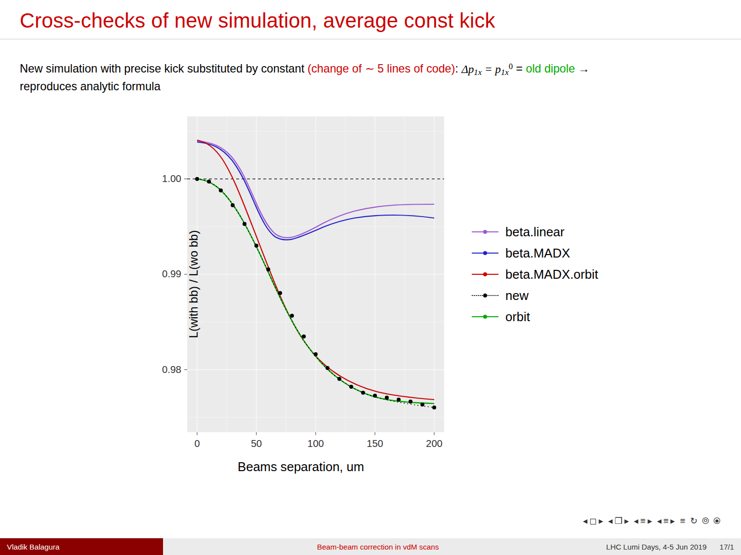Cross-checks of new simulation, average const kick
New simulation with precise kick substituted by constant (change of ∼ 5 lines of code): Δp1x = p1x 0 = old dipole → reproduces analytic formula
L(with bb) / L(wo bb)
y mapping: 1.005 -> y=40 ; 0.975 -> y=620 => scale: 580px per 0.030 => 19333 px per unit 1.00 0.99 0.98 0 50 100 150 200
Beams separation, um
beta.linear
beta.MADX
beta.MADX.orbit
new
orbit
◂◻▸ ◂❐▸ ◂≡▸ ◂≡▸ ≡ ↻ ⦾ ⦿
Vladik Balagura
Beam-beam correction in vdM scans
LHC Lumi Days, 4-5 Jun 201917/1